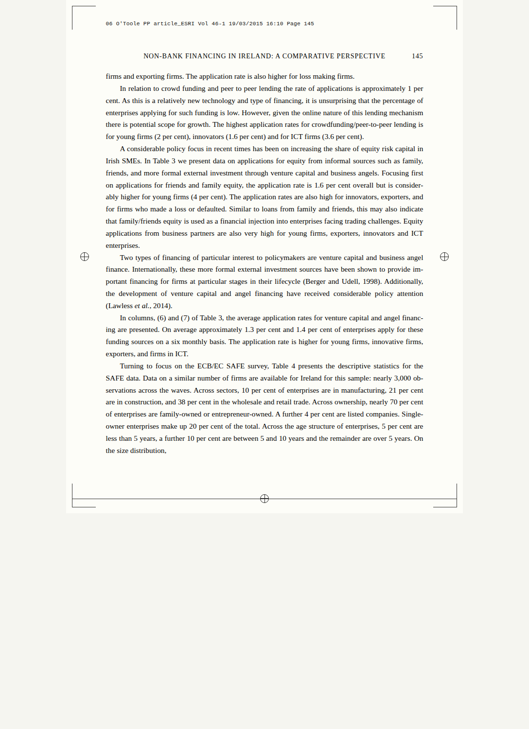06 O'Toole PP article_ESRI Vol 46-1 19/03/2015 16:10 Page 145
NON-BANK FINANCING IN IRELAND: A COMPARATIVE PERSPECTIVE 145
firms and exporting firms. The application rate is also higher for loss making firms.
In relation to crowd funding and peer to peer lending the rate of applications is approximately 1 per cent. As this is a relatively new technology and type of financing, it is unsurprising that the percentage of enterprises applying for such funding is low. However, given the online nature of this lending mechanism there is potential scope for growth. The highest application rates for crowdfunding/peer-to-peer lending is for young firms (2 per cent), innovators (1.6 per cent) and for ICT firms (3.6 per cent).
A considerable policy focus in recent times has been on increasing the share of equity risk capital in Irish SMEs. In Table 3 we present data on applications for equity from informal sources such as family, friends, and more formal external investment through venture capital and business angels. Focusing first on applications for friends and family equity, the application rate is 1.6 per cent overall but is considerably higher for young firms (4 per cent). The application rates are also high for innovators, exporters, and for firms who made a loss or defaulted. Similar to loans from family and friends, this may also indicate that family/friends equity is used as a financial injection into enterprises facing trading challenges. Equity applications from business partners are also very high for young firms, exporters, innovators and ICT enterprises.
Two types of financing of particular interest to policymakers are venture capital and business angel finance. Internationally, these more formal external investment sources have been shown to provide important financing for firms at particular stages in their lifecycle (Berger and Udell, 1998). Additionally, the development of venture capital and angel financing have received considerable policy attention (Lawless et al., 2014).
In columns, (6) and (7) of Table 3, the average application rates for venture capital and angel financing are presented. On average approximately 1.3 per cent and 1.4 per cent of enterprises apply for these funding sources on a six monthly basis. The application rate is higher for young firms, innovative firms, exporters, and firms in ICT.
Turning to focus on the ECB/EC SAFE survey, Table 4 presents the descriptive statistics for the SAFE data. Data on a similar number of firms are available for Ireland for this sample: nearly 3,000 observations across the waves. Across sectors, 10 per cent of enterprises are in manufacturing, 21 per cent are in construction, and 38 per cent in the wholesale and retail trade. Across ownership, nearly 70 per cent of enterprises are family-owned or entrepreneur-owned. A further 4 per cent are listed companies. Single-owner enterprises make up 20 per cent of the total. Across the age structure of enterprises, 5 per cent are less than 5 years, a further 10 per cent are between 5 and 10 years and the remainder are over 5 years. On the size distribution,